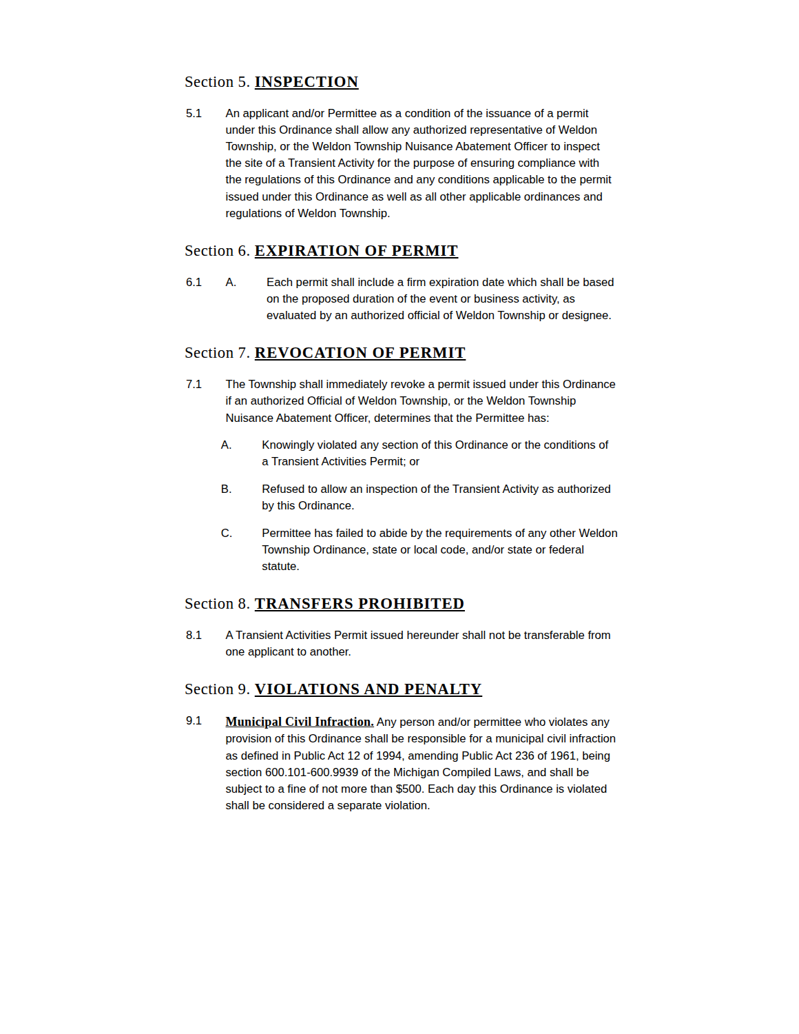Section 5. INSPECTION
5.1
An applicant and/or Permittee as a condition of the issuance of a permit under this Ordinance shall allow any authorized representative of Weldon Township, or the Weldon Township Nuisance Abatement Officer to inspect the site of a Transient Activity for the purpose of ensuring compliance with the regulations of this Ordinance and any conditions applicable to the permit issued under this Ordinance as well as all other applicable ordinances and regulations of Weldon Township.
Section 6. EXPIRATION OF PERMIT
6.1
A.
Each permit shall include a firm expiration date which shall be based on the proposed duration of the event or business activity, as evaluated by an authorized official of Weldon Township or designee.
Section 7. REVOCATION OF PERMIT
7.1
The Township shall immediately revoke a permit issued under this Ordinance if an authorized Official of Weldon Township, or the Weldon Township Nuisance Abatement Officer, determines that the Permittee has:
A.
Knowingly violated any section of this Ordinance or the conditions of a Transient Activities Permit; or
B.
Refused to allow an inspection of the Transient Activity as authorized by this Ordinance.
C.
Permittee has failed to abide by the requirements of any other Weldon Township Ordinance, state or local code, and/or state or federal statute.
Section 8. TRANSFERS PROHIBITED
8.1
A Transient Activities Permit issued hereunder shall not be transferable from one applicant to another.
Section 9. VIOLATIONS AND PENALTY
9.1
Municipal Civil Infraction. Any person and/or permittee who violates any provision of this Ordinance shall be responsible for a municipal civil infraction as defined in Public Act 12 of 1994, amending Public Act 236 of 1961, being section 600.101-600.9939 of the Michigan Compiled Laws, and shall be subject to a fine of not more than $500. Each day this Ordinance is violated shall be considered a separate violation.